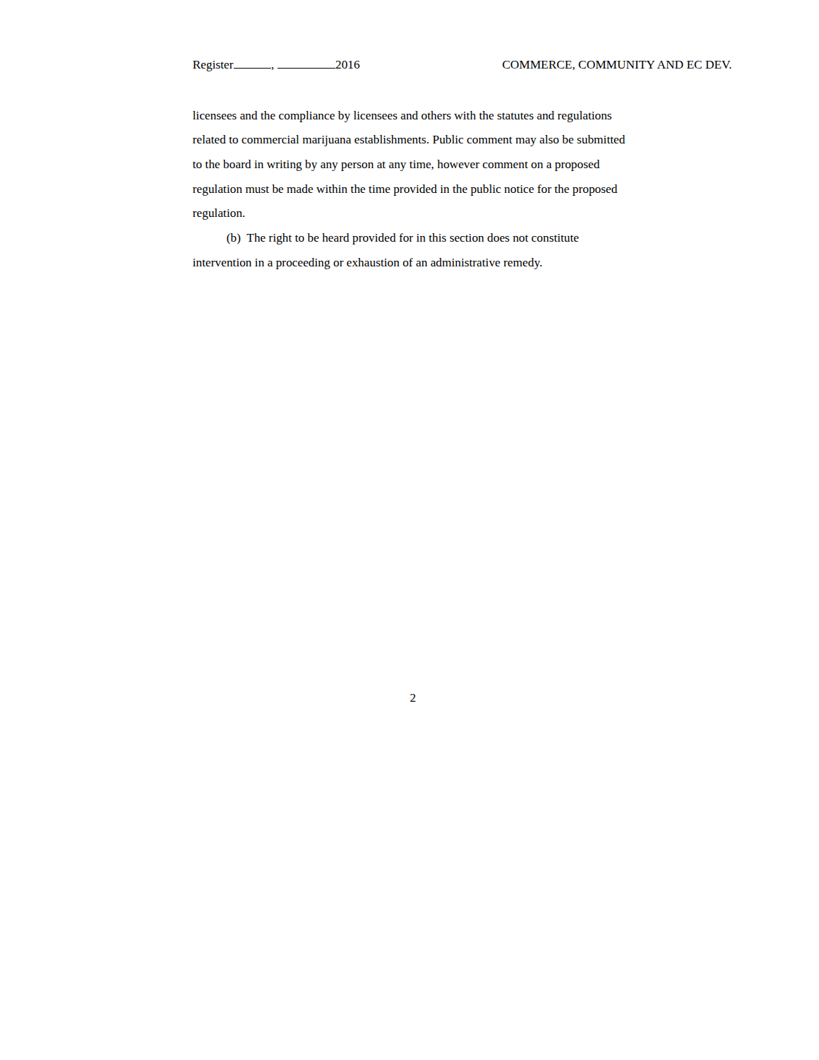Register , 2016 COMMERCE, COMMUNITY AND EC DEV.
licensees and the compliance by licensees and others with the statutes and regulations related to commercial marijuana establishments. Public comment may also be submitted to the board in writing by any person at any time, however comment on a proposed regulation must be made within the time provided in the public notice for the proposed regulation.
(b) The right to be heard provided for in this section does not constitute intervention in a proceeding or exhaustion of an administrative remedy.
2